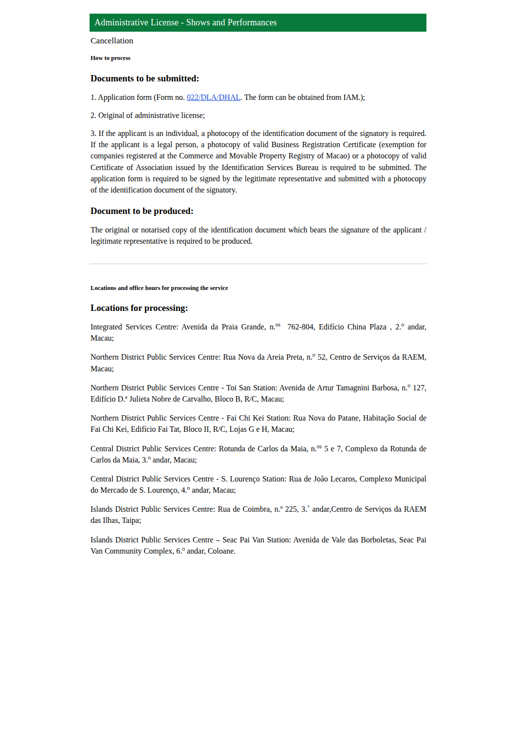Administrative License - Shows and Performances
Cancellation
How to process
Documents to be submitted:
1. Application form (Form no. 022/DLA/DHAL. The form can be obtained from IAM.);
2. Original of administrative license;
3. If the applicant is an individual, a photocopy of the identification document of the signatory is required. If the applicant is a legal person, a photocopy of valid Business Registration Certificate (exemption for companies registered at the Commerce and Movable Property Registry of Macao) or a photocopy of valid Certificate of Association issued by the Identification Services Bureau is required to be submitted. The application form is required to be signed by the legitimate representative and submitted with a photocopy of the identification document of the signatory.
Document to be produced:
The original or notarised copy of the identification document which bears the signature of the applicant / legitimate representative is required to be produced.
Locations and office hours for processing the service
Locations for processing:
Integrated Services Centre: Avenida da Praia Grande, n.os 762-804, Edifício China Plaza , 2.o andar, Macau;
Northern District Public Services Centre: Rua Nova da Areia Preta, n.o 52, Centro de Serviços da RAEM, Macau;
Northern District Public Services Centre - Toi San Station: Avenida de Artur Tamagnini Barbosa, n.o 127, Edifício D.ª Julieta Nobre de Carvalho, Bloco B, R/C, Macau;
Northern District Public Services Centre - Fai Chi Kei Station: Rua Nova do Patane, Habitação Social de Fai Chi Kei, Edifício Fai Tat, Bloco II, R/C, Lojas G e H, Macau;
Central District Public Services Centre: Rotunda de Carlos da Maia, n.os 5 e 7, Complexo da Rotunda de Carlos da Maia, 3.o andar, Macau;
Central District Public Services Centre - S. Lourenço Station: Rua de João Lecaros, Complexo Municipal do Mercado de S. Lourenço, 4.o andar, Macau;
Islands District Public Services Centre: Rua de Coimbra, n.º 225, 3.˚ andar,Centro de Serviços da RAEM das Ilhas, Taipa;
Islands District Public Services Centre – Seac Pai Van Station: Avenida de Vale das Borboletas, Seac Pai Van Community Complex, 6.o andar, Coloane.